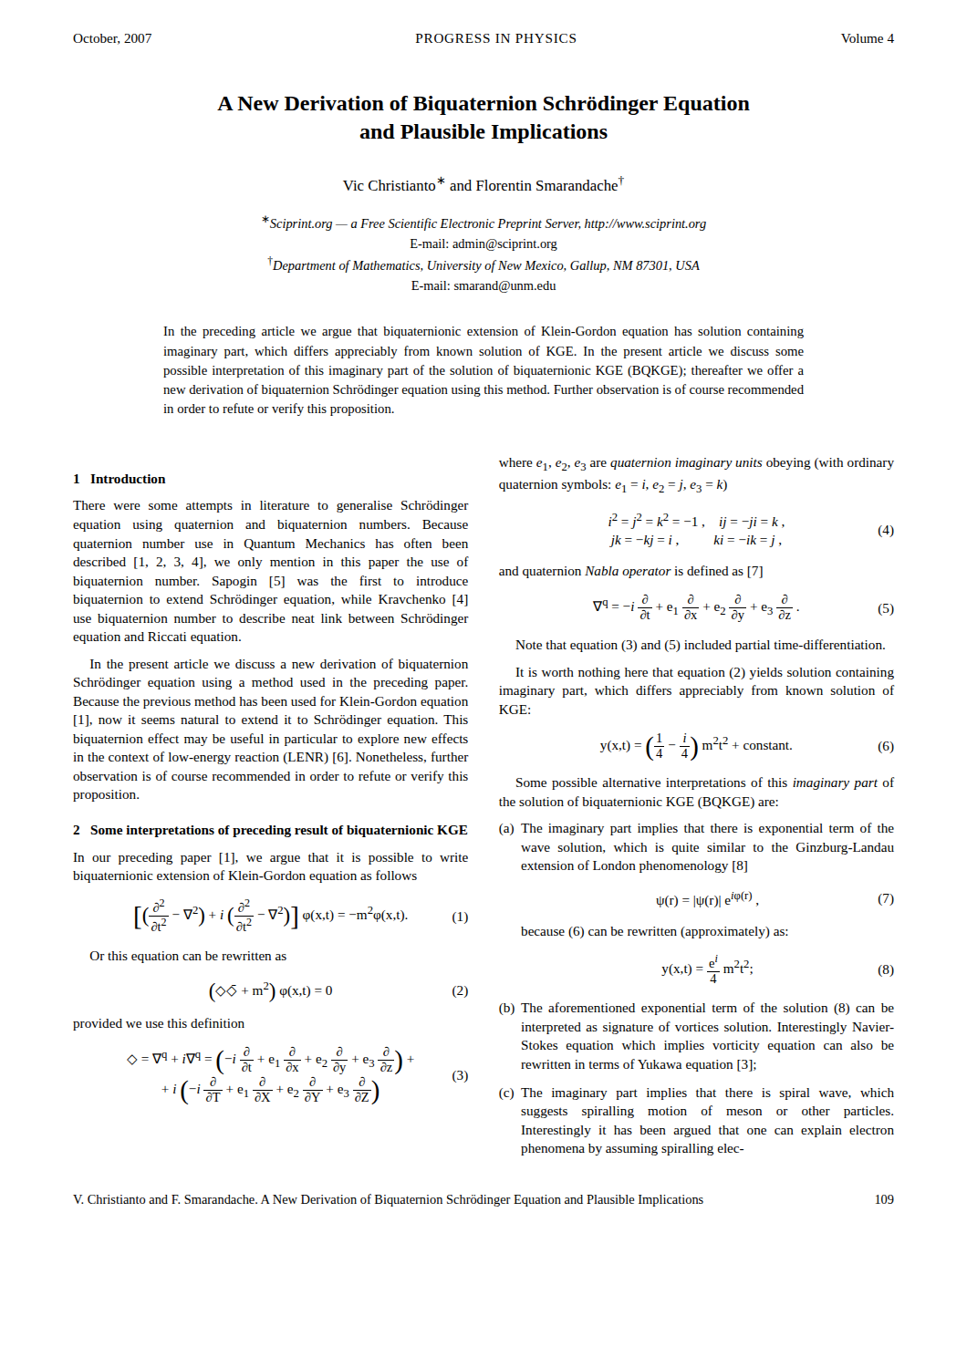October, 2007
PROGRESS IN PHYSICS
Volume 4
A New Derivation of Biquaternion Schrödinger Equation
and Plausible Implications
Vic Christianto∗ and Florentin Smarandache†
∗Sciprint.org — a Free Scientific Electronic Preprint Server, http://www.sciprint.org
E-mail: admin@sciprint.org
†Department of Mathematics, University of New Mexico, Gallup, NM 87301, USA
E-mail: smarand@unm.edu
In the preceding article we argue that biquaternionic extension of Klein-Gordon equation has solution containing imaginary part, which differs appreciably from known solution of KGE. In the present article we discuss some possible interpretation of this imaginary part of the solution of biquaternionic KGE (BQKGE); thereafter we offer a new derivation of biquaternion Schrödinger equation using this method. Further observation is of course recommended in order to refute or verify this proposition.
1 Introduction
There were some attempts in literature to generalise Schrödinger equation using quaternion and biquaternion numbers. Because quaternion number use in Quantum Mechanics has often been described [1, 2, 3, 4], we only mention in this paper the use of biquaternion number. Sapogin [5] was the first to introduce biquaternion to extend Schrödinger equation, while Kravchenko [4] use biquaternion number to describe neat link between Schrödinger equation and Riccati equation.
In the present article we discuss a new derivation of biquaternion Schrödinger equation using a method used in the preceding paper. Because the previous method has been used for Klein-Gordon equation [1], now it seems natural to extend it to Schrödinger equation. This biquaternion effect may be useful in particular to explore new effects in the context of low-energy reaction (LENR) [6]. Nonetheless, further observation is of course recommended in order to refute or verify this proposition.
2 Some interpretations of preceding result of biquaternionic KGE
In our preceding paper [1], we argue that it is possible to write biquaternionic extension of Klein-Gordon equation as follows
[(∂2∂t2 − ∇2) + i (∂2∂t2 − ∇2)] φ(x,t) = −m2φ(x,t). (1)
Or this equation can be rewritten as
(◇◇̄ + m2) φ(x,t) = 0 (2)
provided we use this definition
◇ = ∇q + i∇q = (−i ∂∂t + e1 ∂∂x + e2 ∂∂y + e3 ∂∂z) +
+ i (−i ∂∂T + e1 ∂∂X + e2 ∂∂Y + e3 ∂∂Z) (3)
where e1, e2, e3 are quaternion imaginary units obeying (with ordinary quaternion symbols: e1 = i, e2 = j, e3 = k)
i2 = j2 = k2 = −1 , ij = −ji = k ,
jk = −kj = i , ki = −ik = j , (4)
and quaternion Nabla operator is defined as [7]
∇q = −i ∂∂t + e1 ∂∂x + e2 ∂∂y + e3 ∂∂z . (5)
Note that equation (3) and (5) included partial time-differentiation.
It is worth nothing here that equation (2) yields solution containing imaginary part, which differs appreciably from known solution of KGE:
y(x,t) = (14 − i 4) m2t2 + constant. (6)
Some possible alternative interpretations of this imaginary part of the solution of biquaternionic KGE (BQKGE) are:
(a) The imaginary part implies that there is exponential term of the wave solution, which is quite similar to the Ginzburg-Landau extension of London phenomenology [8]
ψ(r) = |ψ(r)| eiφ(r) , (7)
because (6) can be rewritten (approximately) as:
y(x,t) = ei 4 m2t2; (8)
(b) The aforementioned exponential term of the solution (8) can be interpreted as signature of vortices solution. Interestingly Navier-Stokes equation which implies vorticity equation can also be rewritten in terms of Yukawa equation [3];
(c) The imaginary part implies that there is spiral wave, which suggests spiralling motion of meson or other particles. Interestingly it has been argued that one can explain electron phenomena by assuming spiralling elec-
V. Christianto and F. Smarandache. A New Derivation of Biquaternion Schrödinger Equation and Plausible Implications
109